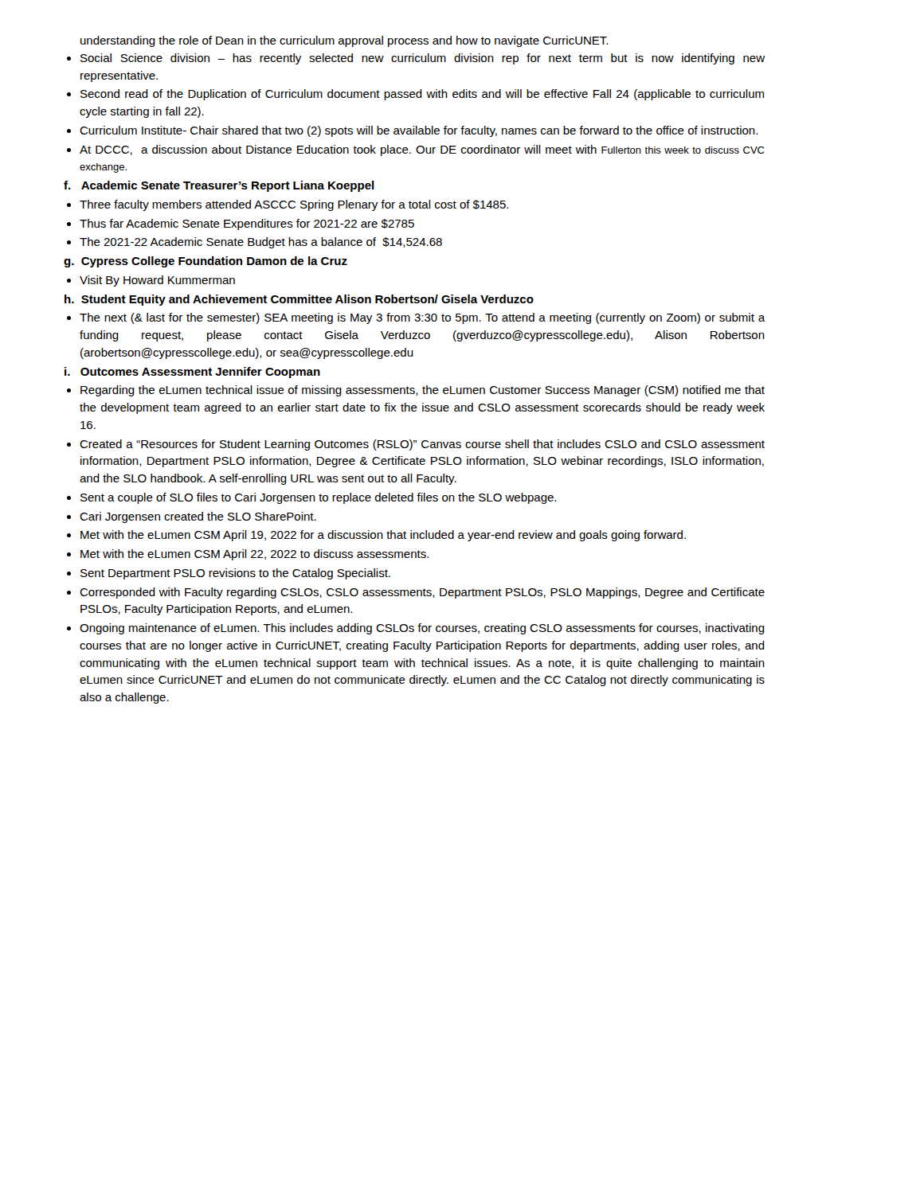understanding the role of Dean in the curriculum approval process and how to navigate CurricUNET.
Social Science division – has recently selected new curriculum division rep for next term but is now identifying new representative.
Second read of the Duplication of Curriculum document passed with edits and will be effective Fall 24 (applicable to curriculum cycle starting in fall 22).
Curriculum Institute- Chair shared that two (2) spots will be available for faculty, names can be forward to the office of instruction.
At DCCC, a discussion about Distance Education took place. Our DE coordinator will meet with Fullerton this week to discuss CVC exchange.
f. Academic Senate Treasurer’s Report Liana Koeppel
Three faculty members attended ASCCC Spring Plenary for a total cost of $1485.
Thus far Academic Senate Expenditures for 2021-22 are $2785
The 2021-22 Academic Senate Budget has a balance of $14,524.68
g. Cypress College Foundation Damon de la Cruz
Visit By Howard Kummerman
h. Student Equity and Achievement Committee Alison Robertson/ Gisela Verduzco
The next (& last for the semester) SEA meeting is May 3 from 3:30 to 5pm. To attend a meeting (currently on Zoom) or submit a funding request, please contact Gisela Verduzco (gverduzco@cypresscollege.edu), Alison Robertson (arobertson@cypresscollege.edu), or sea@cypresscollege.edu
i. Outcomes Assessment Jennifer Coopman
Regarding the eLumen technical issue of missing assessments, the eLumen Customer Success Manager (CSM) notified me that the development team agreed to an earlier start date to fix the issue and CSLO assessment scorecards should be ready week 16.
Created a “Resources for Student Learning Outcomes (RSLO)” Canvas course shell that includes CSLO and CSLO assessment information, Department PSLO information, Degree & Certificate PSLO information, SLO webinar recordings, ISLO information, and the SLO handbook. A self-enrolling URL was sent out to all Faculty.
Sent a couple of SLO files to Cari Jorgensen to replace deleted files on the SLO webpage.
Cari Jorgensen created the SLO SharePoint.
Met with the eLumen CSM April 19, 2022 for a discussion that included a year-end review and goals going forward.
Met with the eLumen CSM April 22, 2022 to discuss assessments.
Sent Department PSLO revisions to the Catalog Specialist.
Corresponded with Faculty regarding CSLOs, CSLO assessments, Department PSLOs, PSLO Mappings, Degree and Certificate PSLOs, Faculty Participation Reports, and eLumen.
Ongoing maintenance of eLumen. This includes adding CSLOs for courses, creating CSLO assessments for courses, inactivating courses that are no longer active in CurricUNET, creating Faculty Participation Reports for departments, adding user roles, and communicating with the eLumen technical support team with technical issues. As a note, it is quite challenging to maintain eLumen since CurricUNET and eLumen do not communicate directly. eLumen and the CC Catalog not directly communicating is also a challenge.